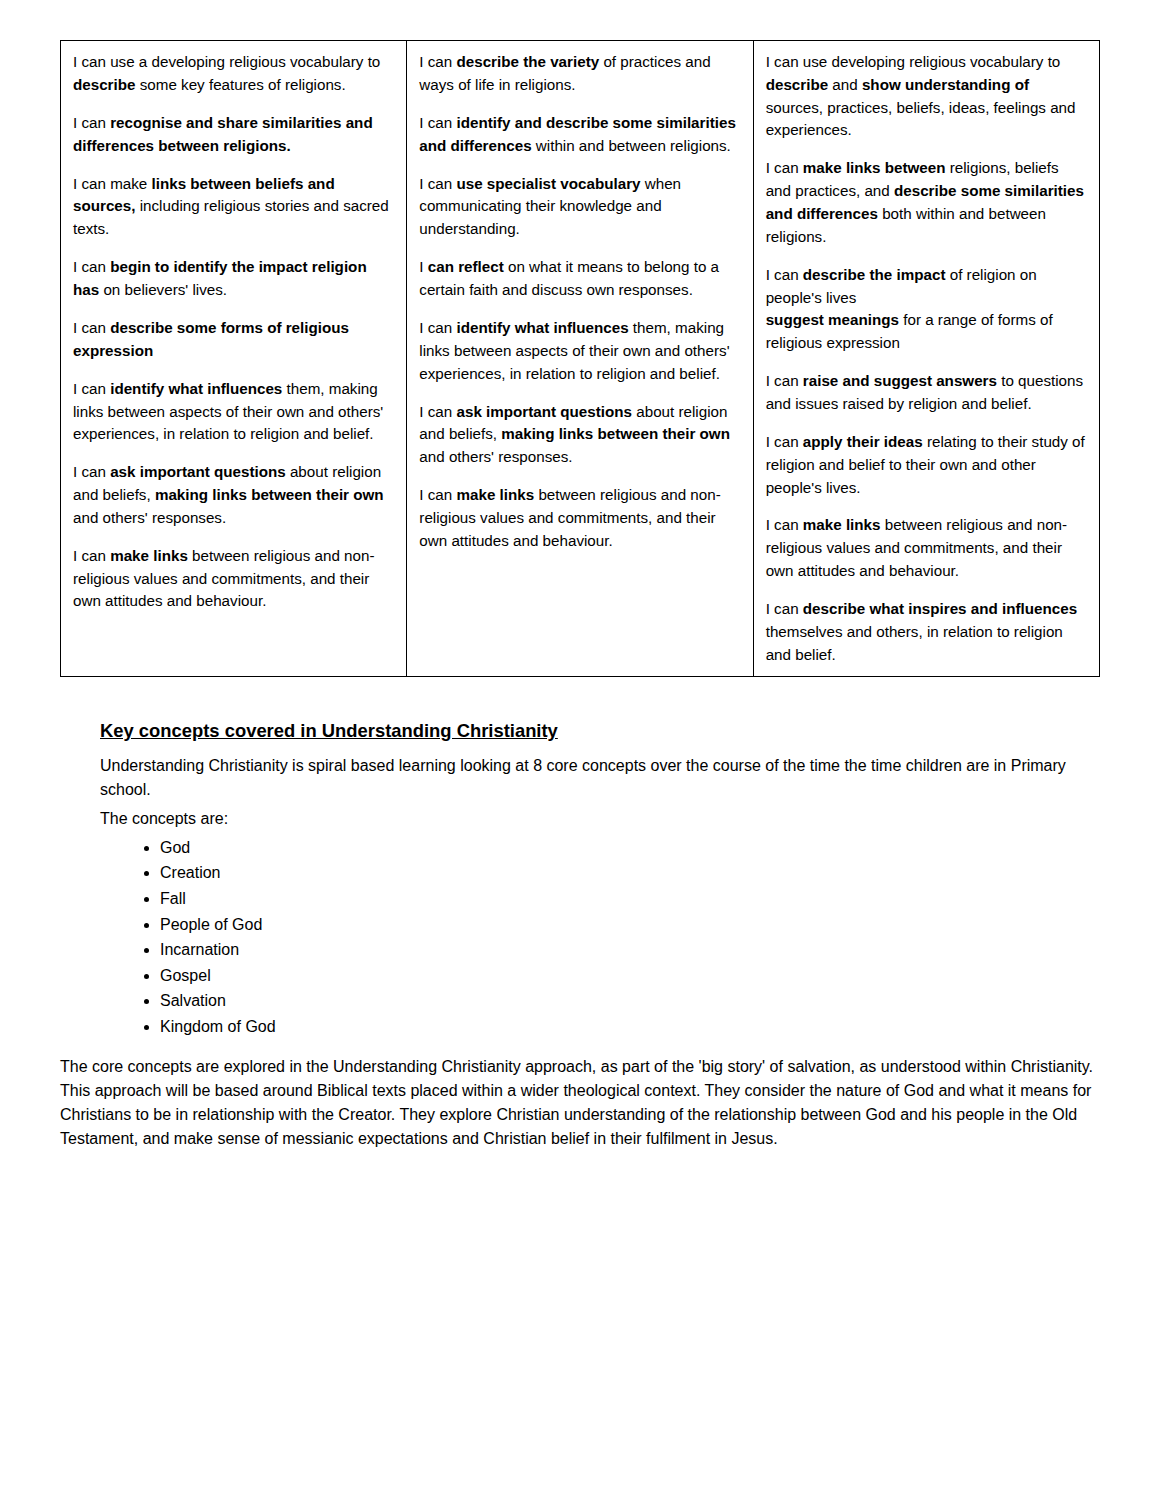| I can use a developing religious vocabulary to describe some key features of religions. I can recognise and share similarities and differences between religions. I can make links between beliefs and sources, including religious stories and sacred texts. I can begin to identify the impact religion has on believers' lives. I can describe some forms of religious expression I can identify what influences them, making links between aspects of their own and others' experiences, in relation to religion and belief. I can ask important questions about religion and beliefs, making links between their own and others' responses. I can make links between religious and non-religious values and commitments, and their own attitudes and behaviour. | I can describe the variety of practices and ways of life in religions. I can identify and describe some similarities and differences within and between religions. I can use specialist vocabulary when communicating their knowledge and understanding. I can reflect on what it means to belong to a certain faith and discuss own responses. I can identify what influences them, making links between aspects of their own and others' experiences, in relation to religion and belief. I can ask important questions about religion and beliefs, making links between their own and others' responses. I can make links between religious and non-religious values and commitments, and their own attitudes and behaviour. | I can use developing religious vocabulary to describe and show understanding of sources, practices, beliefs, ideas, feelings and experiences. I can make links between religions, beliefs and practices, and describe some similarities and differences both within and between religions. I can describe the impact of religion on people's lives suggest meanings for a range of forms of religious expression I can raise and suggest answers to questions and issues raised by religion and belief. I can apply their ideas relating to their study of religion and belief to their own and other people's lives. I can make links between religious and non-religious values and commitments, and their own attitudes and behaviour. I can describe what inspires and influences themselves and others, in relation to religion and belief. |
Key concepts covered in Understanding Christianity
Understanding Christianity is spiral based learning looking at 8 core concepts over the course of the time the time children are in Primary school.
The concepts are:
God
Creation
Fall
People of God
Incarnation
Gospel
Salvation
Kingdom of God
The core concepts are explored in the Understanding Christianity approach, as part of the 'big story' of salvation, as understood within Christianity. This approach will be based around Biblical texts placed within a wider theological context. They consider the nature of God and what it means for Christians to be in relationship with the Creator. They explore Christian understanding of the relationship between God and his people in the Old Testament, and make sense of messianic expectations and Christian belief in their fulfilment in Jesus.